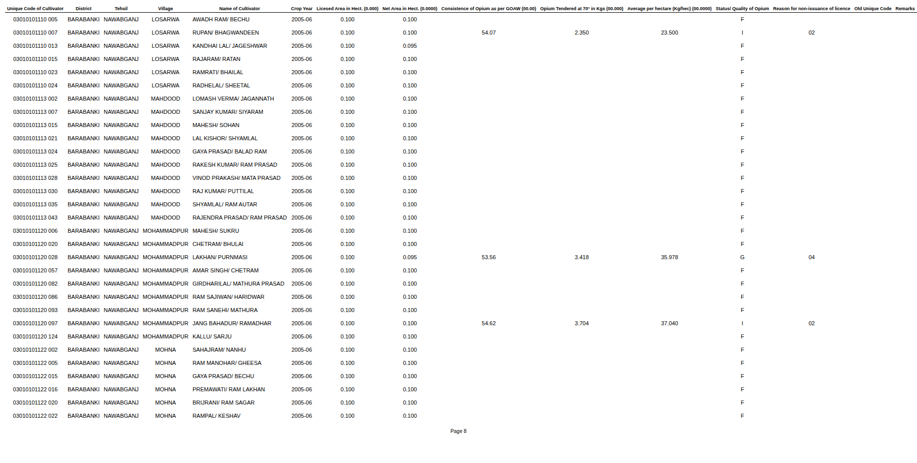| Unique Code of Cultivator | District | Tehsil | Village | Name of Cultivator | Crop Year | Licesed Area in Hect. (0.000) | Net Area in Hect. (0.0000) | Consistence of Opium as per GOAW (00.00) | Opium Tendered at 70° in Kgs (00.000) | Average per hectare (Kg/hec) (00.0000) | Status/ Quality of Opium | Reason for non-issuance of licence | Old Unique Code | Remarks |
| --- | --- | --- | --- | --- | --- | --- | --- | --- | --- | --- | --- | --- | --- | --- |
| 03010101110 005 | BARABANKI | NAWABGANJ | LOSARWA | AWADH RAM/ BECHU | 2005-06 | 0.100 | 0.100 | | | | F | | | |
| 03010101110 007 | BARABANKI | NAWABGANJ | LOSARWA | RUPAN/ BHAGWANDEEN | 2005-06 | 0.100 | 0.100 | 54.07 | 2.350 | 23.500 | I | 02 | | |
| 03010101110 013 | BARABANKI | NAWABGANJ | LOSARWA | KANDHAI LAL/ JAGESHWAR | 2005-06 | 0.100 | 0.095 | | | | F | | | |
| 03010101110 015 | BARABANKI | NAWABGANJ | LOSARWA | RAJARAM/ RATAN | 2005-06 | 0.100 | 0.100 | | | | F | | | |
| 03010101110 023 | BARABANKI | NAWABGANJ | LOSARWA | RAMRATI/ BHAILAL | 2005-06 | 0.100 | 0.100 | | | | F | | | |
| 03010101110 024 | BARABANKI | NAWABGANJ | LOSARWA | RADHELAL/ SHEETAL | 2005-06 | 0.100 | 0.100 | | | | F | | | |
| 03010101113 002 | BARABANKI | NAWABGANJ | MAHDOOD | LOMASH VERMA/ JAGANNATH | 2005-06 | 0.100 | 0.100 | | | | F | | | |
| 03010101113 007 | BARABANKI | NAWABGANJ | MAHDOOD | SANJAY KUMAR/ SIYARAM | 2005-06 | 0.100 | 0.100 | | | | F | | | |
| 03010101113 015 | BARABANKI | NAWABGANJ | MAHDOOD | MAHESH/ SOHAN | 2005-06 | 0.100 | 0.100 | | | | F | | | |
| 03010101113 021 | BARABANKI | NAWABGANJ | MAHDOOD | LAL KISHOR/ SHYAMLAL | 2005-06 | 0.100 | 0.100 | | | | F | | | |
| 03010101113 024 | BARABANKI | NAWABGANJ | MAHDOOD | GAYA PRASAD/ BALAD RAM | 2005-06 | 0.100 | 0.100 | | | | F | | | |
| 03010101113 025 | BARABANKI | NAWABGANJ | MAHDOOD | RAKESH KUMAR/ RAM PRASAD | 2005-06 | 0.100 | 0.100 | | | | F | | | |
| 03010101113 028 | BARABANKI | NAWABGANJ | MAHDOOD | VINOD PRAKASH/ MATA PRASAD | 2005-06 | 0.100 | 0.100 | | | | F | | | |
| 03010101113 030 | BARABANKI | NAWABGANJ | MAHDOOD | RAJ KUMAR/ PUTTILAL | 2005-06 | 0.100 | 0.100 | | | | F | | | |
| 03010101113 035 | BARABANKI | NAWABGANJ | MAHDOOD | SHYAMLAL/ RAM AUTAR | 2005-06 | 0.100 | 0.100 | | | | F | | | |
| 03010101113 043 | BARABANKI | NAWABGANJ | MAHDOOD | RAJENDRA PRASAD/ RAM PRASAD | 2005-06 | 0.100 | 0.100 | | | | F | | | |
| 03010101120 006 | BARABANKI | NAWABGANJ | MOHAMMADPUR | MAHESH/ SUKRU | 2005-06 | 0.100 | 0.100 | | | | F | | | |
| 03010101120 020 | BARABANKI | NAWABGANJ | MOHAMMADPUR | CHETRAM/ BHULAI | 2005-06 | 0.100 | 0.100 | | | | F | | | |
| 03010101120 028 | BARABANKI | NAWABGANJ | MOHAMMADPUR | LAKHAN/ PURNMASI | 2005-06 | 0.100 | 0.095 | 53.56 | 3.418 | 35.978 | G | 04 | | |
| 03010101120 057 | BARABANKI | NAWABGANJ | MOHAMMADPUR | AMAR SINGH/ CHETRAM | 2005-06 | 0.100 | 0.100 | | | | F | | | |
| 03010101120 082 | BARABANKI | NAWABGANJ | MOHAMMADPUR | GIRDHARILAL/ MATHURA PRASAD | 2005-06 | 0.100 | 0.100 | | | | F | | | |
| 03010101120 086 | BARABANKI | NAWABGANJ | MOHAMMADPUR | RAM SAJIWAN/ HARIDWAR | 2005-06 | 0.100 | 0.100 | | | | F | | | |
| 03010101120 093 | BARABANKI | NAWABGANJ | MOHAMMADPUR | RAM SANEHI/ MATHURA | 2005-06 | 0.100 | 0.100 | | | | F | | | |
| 03010101120 097 | BARABANKI | NAWABGANJ | MOHAMMADPUR | JANG BAHADUR/ RAMADHAR | 2005-06 | 0.100 | 0.100 | 54.62 | 3.704 | 37.040 | I | 02 | | |
| 03010101120 124 | BARABANKI | NAWABGANJ | MOHAMMADPUR | KALLU/ SARJU | 2005-06 | 0.100 | 0.100 | | | | F | | | |
| 03010101122 002 | BARABANKI | NAWABGANJ | MOHNA | SAHAJRAM/ NANHU | 2005-06 | 0.100 | 0.100 | | | | F | | | |
| 03010101122 005 | BARABANKI | NAWABGANJ | MOHNA | RAM MANOHAR/ GHEESA | 2005-06 | 0.100 | 0.100 | | | | F | | | |
| 03010101122 015 | BARABANKI | NAWABGANJ | MOHNA | GAYA PRASAD/ BECHU | 2005-06 | 0.100 | 0.100 | | | | F | | | |
| 03010101122 016 | BARABANKI | NAWABGANJ | MOHNA | PREMAWATI/ RAM LAKHAN | 2005-06 | 0.100 | 0.100 | | | | F | | | |
| 03010101122 020 | BARABANKI | NAWABGANJ | MOHNA | BRIJRANI/ RAM SAGAR | 2005-06 | 0.100 | 0.100 | | | | F | | | |
| 03010101122 022 | BARABANKI | NAWABGANJ | MOHNA | RAMPAL/ KESHAV | 2005-06 | 0.100 | 0.100 | | | | F | | | |
Page 8